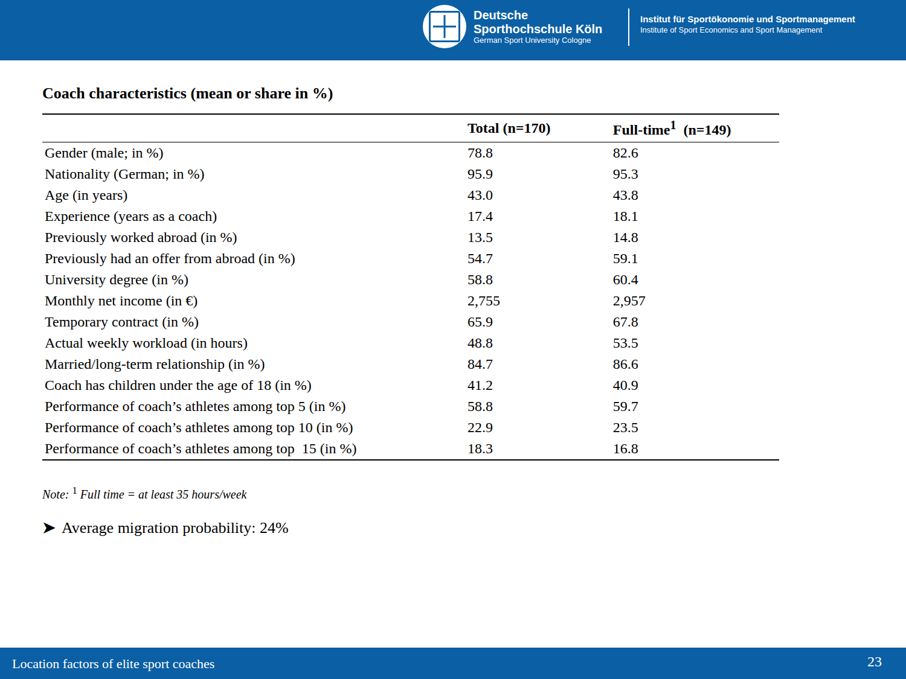Deutsche
Sporthochschule Köln
German Sport University Cologne
Institut für Sportökonomie und Sportmanagement
Institute of Sport Economics and Sport Management
Coach characteristics (mean or share in %)
| | Total (n=170) | Full-time 1 (n=149) |
| --- | --- | --- |
| Gender (male; in %) | 78.8 | 82.6 |
| Nationality (German; in %) | 95.9 | 95.3 |
| Age (in years) | 43.0 | 43.8 |
| Experience (years as a coach) | 17.4 | 18.1 |
| Previously worked abroad (in %) | 13.5 | 14.8 |
| Previously had an offer from abroad (in %) | 54.7 | 59.1 |
| University degree (in %) | 58.8 | 60.4 |
| Monthly net income (in €) | 2,755 | 2,957 |
| Temporary contract (in %) | 65.9 | 67.8 |
| Actual weekly workload (in hours) | 48.8 | 53.5 |
| Married/long-term relationship (in %) | 84.7 | 86.6 |
| Coach has children under the age of 18 (in %) | 41.2 | 40.9 |
| Performance of coach’s athletes among top 5 (in %) | 58.8 | 59.7 |
| Performance of coach’s athletes among top 10 (in %) | 22.9 | 23.5 |
| Performance of coach’s athletes among top 15 (in %) | 18.3 | 16.8 |
Note: 1 Full time = at least 35 hours/week
➤Average migration probability: 24%
Location factors of elite sport coaches
23